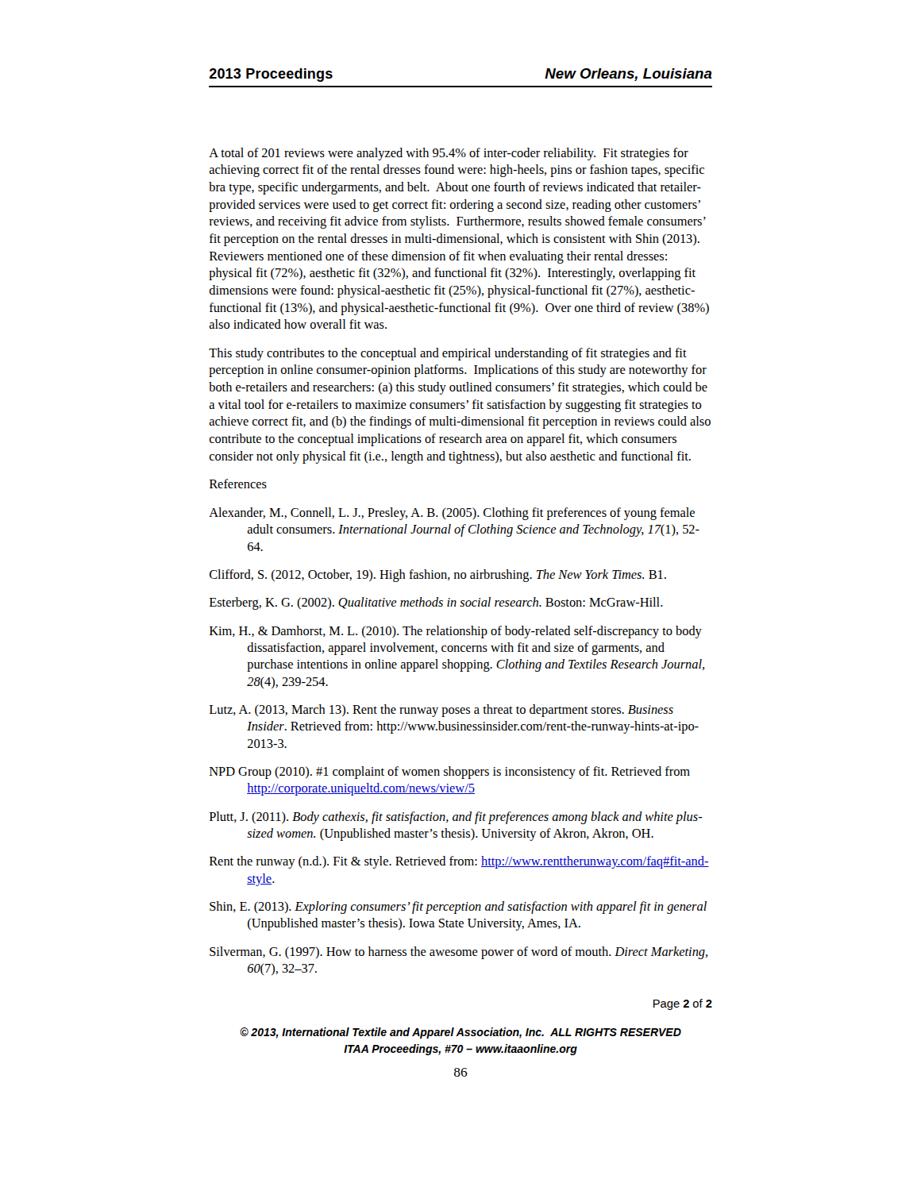2013 Proceedings
New Orleans, Louisiana
A total of 201 reviews were analyzed with 95.4% of inter-coder reliability. Fit strategies for achieving correct fit of the rental dresses found were: high-heels, pins or fashion tapes, specific bra type, specific undergarments, and belt. About one fourth of reviews indicated that retailer-provided services were used to get correct fit: ordering a second size, reading other customers’ reviews, and receiving fit advice from stylists. Furthermore, results showed female consumers’ fit perception on the rental dresses in multi-dimensional, which is consistent with Shin (2013). Reviewers mentioned one of these dimension of fit when evaluating their rental dresses: physical fit (72%), aesthetic fit (32%), and functional fit (32%). Interestingly, overlapping fit dimensions were found: physical-aesthetic fit (25%), physical-functional fit (27%), aesthetic-functional fit (13%), and physical-aesthetic-functional fit (9%). Over one third of review (38%) also indicated how overall fit was.
This study contributes to the conceptual and empirical understanding of fit strategies and fit perception in online consumer-opinion platforms. Implications of this study are noteworthy for both e-retailers and researchers: (a) this study outlined consumers’ fit strategies, which could be a vital tool for e-retailers to maximize consumers’ fit satisfaction by suggesting fit strategies to achieve correct fit, and (b) the findings of multi-dimensional fit perception in reviews could also contribute to the conceptual implications of research area on apparel fit, which consumers consider not only physical fit (i.e., length and tightness), but also aesthetic and functional fit.
References
Alexander, M., Connell, L. J., Presley, A. B. (2005). Clothing fit preferences of young female adult consumers. International Journal of Clothing Science and Technology, 17(1), 52-64.
Clifford, S. (2012, October, 19). High fashion, no airbrushing. The New York Times. B1.
Esterberg, K. G. (2002). Qualitative methods in social research. Boston: McGraw-Hill.
Kim, H., & Damhorst, M. L. (2010). The relationship of body-related self-discrepancy to body dissatisfaction, apparel involvement, concerns with fit and size of garments, and purchase intentions in online apparel shopping. Clothing and Textiles Research Journal, 28(4), 239-254.
Lutz, A. (2013, March 13). Rent the runway poses a threat to department stores. Business Insider. Retrieved from: http://www.businessinsider.com/rent-the-runway-hints-at-ipo-2013-3.
NPD Group (2010). #1 complaint of women shoppers is inconsistency of fit. Retrieved from http://corporate.uniqueltd.com/news/view/5
Plutt, J. (2011). Body cathexis, fit satisfaction, and fit preferences among black and white plus-sized women. (Unpublished master’s thesis). University of Akron, Akron, OH.
Rent the runway (n.d.). Fit & style. Retrieved from: http://www.renttherunway.com/faq#fit-and-style.
Shin, E. (2013). Exploring consumers’ fit perception and satisfaction with apparel fit in general (Unpublished master’s thesis). Iowa State University, Ames, IA.
Silverman, G. (1997). How to harness the awesome power of word of mouth. Direct Marketing, 60(7), 32–37.
Page 2 of 2
© 2013, International Textile and Apparel Association, Inc. ALL RIGHTS RESERVED
ITAA Proceedings, #70 – www.itaaonline.org
86